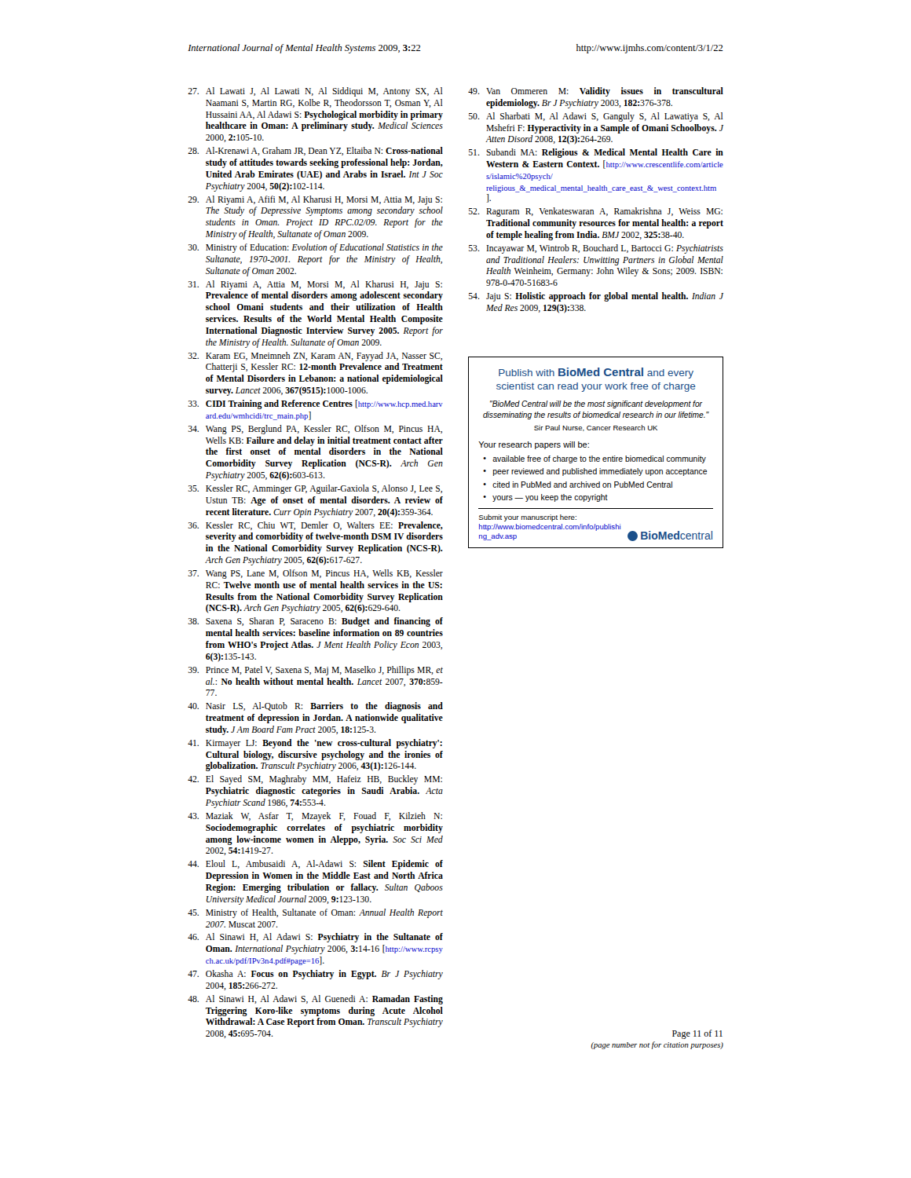International Journal of Mental Health Systems 2009, 3: 22
http://www.ijmhs.com/content/3/1/22
27. Al Lawati J, Al Lawati N, Al Siddiqui M, Antony SX, Al Naamani S, Martin RG, Kolbe R, Theodorsson T, Osman Y, Al Hussaini AA, Al Adawi S: Psychological morbidity in primary healthcare in Oman: A preliminary study. Medical Sciences 2000, 2: 105-10.
28. Al-Krenawi A, Graham JR, Dean YZ, Eltaiba N: Cross-national study of attitudes towards seeking professional help: Jordan, United Arab Emirates (UAE) and Arabs in Israel. Int J Soc Psychiatry 2004, 50(2): 102-114.
29. Al Riyami A, Afifi M, Al Kharusi H, Morsi M, Attia M, Jaju S: The Study of Depressive Symptoms among secondary school students in Oman. Project ID RPC.02/09. Report for the Ministry of Health, Sultanate of Oman 2009.
30. Ministry of Education: Evolution of Educational Statistics in the Sultanate, 1970-2001. Report for the Ministry of Health, Sultanate of Oman 2002.
31. Al Riyami A, Attia M, Morsi M, Al Kharusi H, Jaju S: Prevalence of mental disorders among adolescent secondary school Omani students and their utilization of Health services. Results of the World Mental Health Composite International Diagnostic Interview Survey 2005. Report for the Ministry of Health. Sultanate of Oman 2009.
32. Karam EG, Mneimneh ZN, Karam AN, Fayyad JA, Nasser SC, Chatterji S, Kessler RC: 12-month Prevalence and Treatment of Mental Disorders in Lebanon: a national epidemiological survey. Lancet 2006, 367(9515): 1000-1006.
33. CIDI Training and Reference Centres [http://www.hcp.med.harvard.edu/wmhcidi/trc_main.php]
34. Wang PS, Berglund PA, Kessler RC, Olfson M, Pincus HA, Wells KB: Failure and delay in initial treatment contact after the first onset of mental disorders in the National Comorbidity Survey Replication (NCS-R). Arch Gen Psychiatry 2005, 62(6): 603-613.
35. Kessler RC, Amminger GP, Aguilar-Gaxiola S, Alonso J, Lee S, Ustun TB: Age of onset of mental disorders. A review of recent literature. Curr Opin Psychiatry 2007, 20(4): 359-364.
36. Kessler RC, Chiu WT, Demler O, Walters EE: Prevalence, severity and comorbidity of twelve-month DSM IV disorders in the National Comorbidity Survey Replication (NCS-R). Arch Gen Psychiatry 2005, 62(6): 617-627.
37. Wang PS, Lane M, Olfson M, Pincus HA, Wells KB, Kessler RC: Twelve month use of mental health services in the US: Results from the National Comorbidity Survey Replication (NCS-R). Arch Gen Psychiatry 2005, 62(6): 629-640.
38. Saxena S, Sharan P, Saraceno B: Budget and financing of mental health services: baseline information on 89 countries from WHO's Project Atlas. J Ment Health Policy Econ 2003, 6(3): 135-143.
39. Prince M, Patel V, Saxena S, Maj M, Maselko J, Phillips MR, et al.: No health without mental health. Lancet 2007, 370: 859-77.
40. Nasir LS, Al-Qutob R: Barriers to the diagnosis and treatment of depression in Jordan. A nationwide qualitative study. J Am Board Fam Pract 2005, 18: 125-3.
41. Kirmayer LJ: Beyond the 'new cross-cultural psychiatry': Cultural biology, discursive psychology and the ironies of globalization. Transcult Psychiatry 2006, 43(1): 126-144.
42. El Sayed SM, Maghraby MM, Hafeiz HB, Buckley MM: Psychiatric diagnostic categories in Saudi Arabia. Acta Psychiatr Scand 1986, 74: 553-4.
43. Maziak W, Asfar T, Mzayek F, Fouad F, Kilzieh N: Sociodemographic correlates of psychiatric morbidity among low-income women in Aleppo, Syria. Soc Sci Med 2002, 54: 1419-27.
44. Eloul L, Ambusaidi A, Al-Adawi S: Silent Epidemic of Depression in Women in the Middle East and North Africa Region: Emerging tribulation or fallacy. Sultan Qaboos University Medical Journal 2009, 9: 123-130.
45. Ministry of Health, Sultanate of Oman: Annual Health Report 2007. Muscat 2007.
46. Al Sinawi H, Al Adawi S: Psychiatry in the Sultanate of Oman. International Psychiatry 2006, 3: 14-16 [http://www.rcpsych.ac.uk/pdf/IPv3n4.pdf#page=16].
47. Okasha A: Focus on Psychiatry in Egypt. Br J Psychiatry 2004, 185: 266-272.
48. Al Sinawi H, Al Adawi S, Al Guenedi A: Ramadan Fasting Triggering Koro-like symptoms during Acute Alcohol Withdrawal: A Case Report from Oman. Transcult Psychiatry 2008, 45: 695-704.
49. Van Ommeren M: Validity issues in transcultural epidemiology. Br J Psychiatry 2003, 182: 376-378.
50. Al Sharbati M, Al Adawi S, Ganguly S, Al Lawatiya S, Al Mshefri F: Hyperactivity in a Sample of Omani Schoolboys. J Atten Disord 2008, 12(3): 264-269.
51. Subandi MA: Religious & Medical Mental Health Care in Western & Eastern Context. [http://www.crescentlife.com/articles/islamic%20psych/religious_&_medical_mental_health_care_east_&_west_context.htm].
52. Raguram R, Venkateswaran A, Ramakrishna J, Weiss MG: Traditional community resources for mental health: a report of temple healing from India. BMJ 2002, 325: 38-40.
53. Incayawar M, Wintrob R, Bouchard L, Bartocci G: Psychiatrists and Traditional Healers: Unwitting Partners in Global Mental Health Weinheim, Germany: John Wiley & Sons; 2009. ISBN: 978-0-470-51683-6
54. Jaju S: Holistic approach for global mental health. Indian J Med Res 2009, 129(3): 338.
Publish with BioMed Central and every
scientist can read your work free of charge
"BioMed Central will be the most significant development for disseminating the results of biomedical research in our lifetime."
Sir Paul Nurse, Cancer Research UK
Your research papers will be:
available free of charge to the entire biomedical community
peer reviewed and published immediately upon acceptance
cited in PubMed and archived on PubMed Central
yours — you keep the copyright
Submit your manuscript here:
http://www.biomedcentral.com/info/publishing_adv.asp
Bio Med central
Page 11 of 11
(page number not for citation purposes)